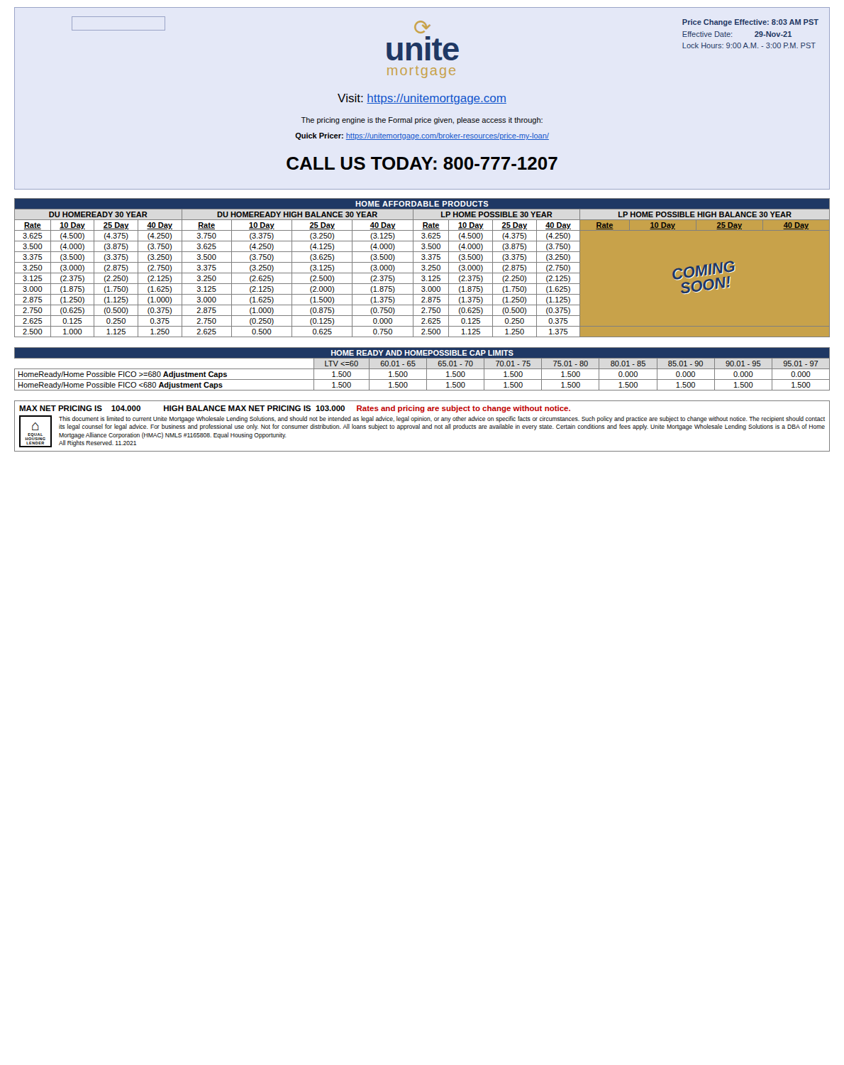Price Change Effective: 8:03 AM PST
Effective Date: 29-Nov-21
Lock Hours: 9:00 A.M. - 3:00 P.M. PST
⟳
unite
mortgage
Visit: https://unitemortgage.com
The pricing engine is the Formal price given, please access it through:
Quick Pricer: https://unitemortgage.com/broker-resources/price-my-loan/
CALL US TODAY: 800-777-1207
| HOME AFFORDABLE PRODUCTS |
| DU HOMEREADY 30 YEAR | DU HOMEREADY HIGH BALANCE 30 YEAR | LP HOME POSSIBLE 30 YEAR | LP HOME POSSIBLE HIGH BALANCE 30 YEAR |
| Rate | 10 Day | 25 Day | 40 Day | Rate | 10 Day | 25 Day | 40 Day | Rate | 10 Day | 25 Day | 40 Day | Rate | 10 Day | 25 Day | 40 Day |
| 3.625 | (4.500) | (4.375) | (4.250) | 3.750 | (3.375) | (3.250) | (3.125) | 3.625 | (4.500) | (4.375) | (4.250) | COMING SOON! |
| 3.500 | (4.000) | (3.875) | (3.750) | 3.625 | (4.250) | (4.125) | (4.000) | 3.500 | (4.000) | (3.875) | (3.750) |
| 3.375 | (3.500) | (3.375) | (3.250) | 3.500 | (3.750) | (3.625) | (3.500) | 3.375 | (3.500) | (3.375) | (3.250) |
| 3.250 | (3.000) | (2.875) | (2.750) | 3.375 | (3.250) | (3.125) | (3.000) | 3.250 | (3.000) | (2.875) | (2.750) |
| 3.125 | (2.375) | (2.250) | (2.125) | 3.250 | (2.625) | (2.500) | (2.375) | 3.125 | (2.375) | (2.250) | (2.125) |
| 3.000 | (1.875) | (1.750) | (1.625) | 3.125 | (2.125) | (2.000) | (1.875) | 3.000 | (1.875) | (1.750) | (1.625) |
| 2.875 | (1.250) | (1.125) | (1.000) | 3.000 | (1.625) | (1.500) | (1.375) | 2.875 | (1.375) | (1.250) | (1.125) |
| 2.750 | (0.625) | (0.500) | (0.375) | 2.875 | (1.000) | (0.875) | (0.750) | 2.750 | (0.625) | (0.500) | (0.375) |
| 2.625 | 0.125 | 0.250 | 0.375 | 2.750 | (0.250) | (0.125) | 0.000 | 2.625 | 0.125 | 0.250 | 0.375 |
| 2.500 | 1.000 | 1.125 | 1.250 | 2.625 | 0.500 | 0.625 | 0.750 | 2.500 | 1.125 | 1.250 | 1.375 | |
| HOME READY AND HOMEPOSSIBLE CAP LIMITS |
| | LTV <=60 | 60.01 - 65 | 65.01 - 70 | 70.01 - 75 | 75.01 - 80 | 80.01 - 85 | 85.01 - 90 | 90.01 - 95 | 95.01 - 97 |
| HomeReady/Home Possible FICO >=680 Adjustment Caps | 1.500 | 1.500 | 1.500 | 1.500 | 1.500 | 0.000 | 0.000 | 0.000 | 0.000 |
| HomeReady/Home Possible FICO <680 Adjustment Caps | 1.500 | 1.500 | 1.500 | 1.500 | 1.500 | 1.500 | 1.500 | 1.500 | 1.500 |
MAX NET PRICING IS 104.000 HIGH BALANCE MAX NET PRICING IS 103.000 Rates and pricing are subject to change without notice.
⌂
EQUAL HOUSING
LENDER
This document is limited to current Unite Mortgage Wholesale Lending Solutions, and should not be intended as legal advice, legal opinion, or any other advice on specific facts or circumstances. Such policy and practice are subject to change without notice. The recipient should contact its legal counsel for legal advice. For business and professional use only. Not for consumer distribution. All loans subject to approval and not all products are available in every state. Certain conditions and fees apply. Unite Mortgage Wholesale Lending Solutions is a DBA of Home Mortgage Alliance Corporation (HMAC) NMLS #1165808. Equal Housing Opportunity.
All Rights Reserved. 11.2021